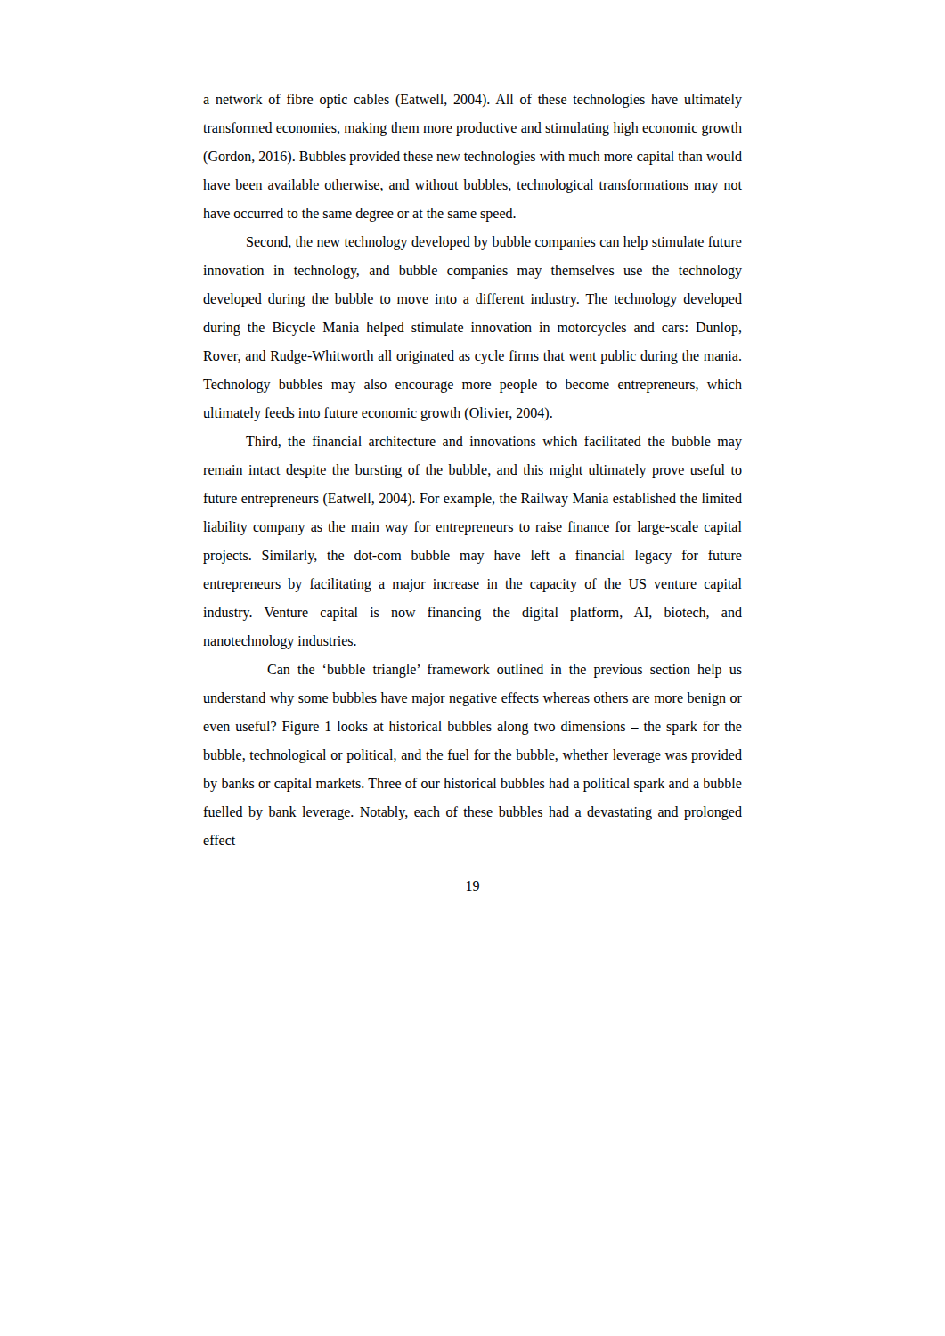a network of fibre optic cables (Eatwell, 2004). All of these technologies have ultimately transformed economies, making them more productive and stimulating high economic growth (Gordon, 2016). Bubbles provided these new technologies with much more capital than would have been available otherwise, and without bubbles, technological transformations may not have occurred to the same degree or at the same speed.
Second, the new technology developed by bubble companies can help stimulate future innovation in technology, and bubble companies may themselves use the technology developed during the bubble to move into a different industry. The technology developed during the Bicycle Mania helped stimulate innovation in motorcycles and cars: Dunlop, Rover, and Rudge-Whitworth all originated as cycle firms that went public during the mania. Technology bubbles may also encourage more people to become entrepreneurs, which ultimately feeds into future economic growth (Olivier, 2004).
Third, the financial architecture and innovations which facilitated the bubble may remain intact despite the bursting of the bubble, and this might ultimately prove useful to future entrepreneurs (Eatwell, 2004). For example, the Railway Mania established the limited liability company as the main way for entrepreneurs to raise finance for large-scale capital projects. Similarly, the dot-com bubble may have left a financial legacy for future entrepreneurs by facilitating a major increase in the capacity of the US venture capital industry. Venture capital is now financing the digital platform, AI, biotech, and nanotechnology industries.
Can the ‘bubble triangle’ framework outlined in the previous section help us understand why some bubbles have major negative effects whereas others are more benign or even useful? Figure 1 looks at historical bubbles along two dimensions – the spark for the bubble, technological or political, and the fuel for the bubble, whether leverage was provided by banks or capital markets. Three of our historical bubbles had a political spark and a bubble fuelled by bank leverage. Notably, each of these bubbles had a devastating and prolonged effect
19